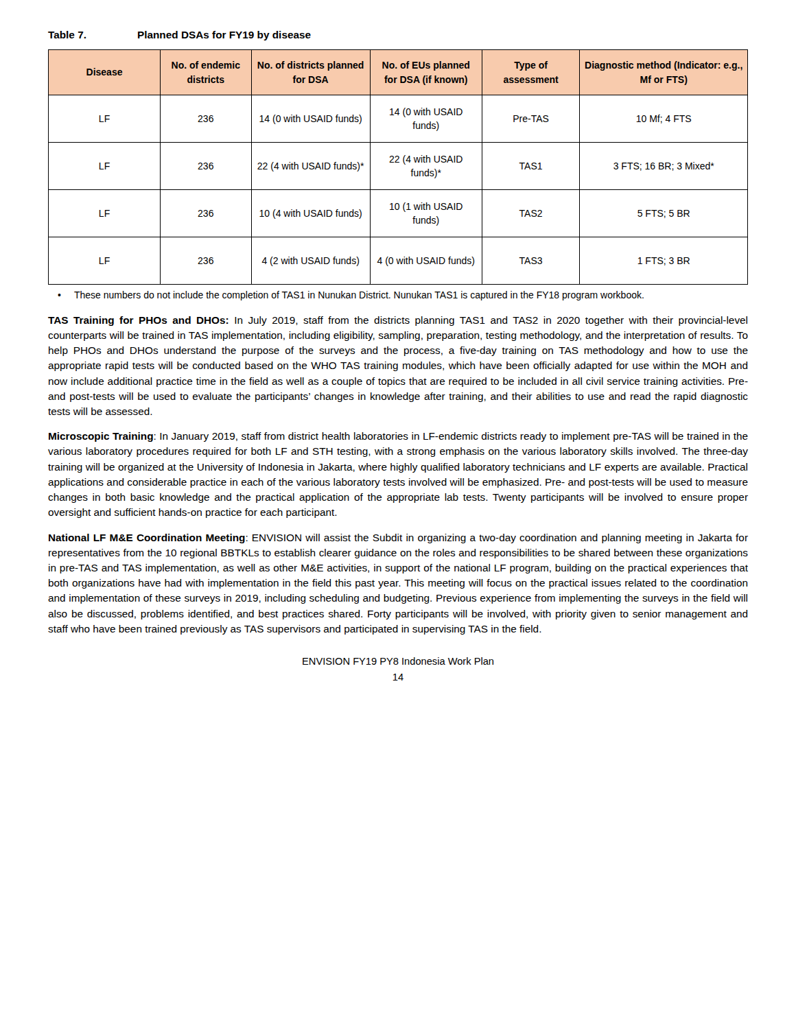Table 7. Planned DSAs for FY19 by disease
| Disease | No. of endemic districts | No. of districts planned for DSA | No. of EUs planned for DSA (if known) | Type of assessment | Diagnostic method (Indicator: e.g., Mf or FTS) |
| --- | --- | --- | --- | --- | --- |
| LF | 236 | 14 (0 with USAID funds) | 14 (0 with USAID funds) | Pre-TAS | 10 Mf; 4 FTS |
| LF | 236 | 22 (4 with USAID funds)* | 22 (4 with USAID funds)* | TAS1 | 3 FTS; 16 BR; 3 Mixed* |
| LF | 236 | 10 (4 with USAID funds) | 10 (1 with USAID funds) | TAS2 | 5 FTS; 5 BR |
| LF | 236 | 4 (2 with USAID funds) | 4 (0 with USAID funds) | TAS3 | 1 FTS; 3 BR |
These numbers do not include the completion of TAS1 in Nunukan District. Nunukan TAS1 is captured in the FY18 program workbook.
TAS Training for PHOs and DHOs: In July 2019, staff from the districts planning TAS1 and TAS2 in 2020 together with their provincial-level counterparts will be trained in TAS implementation, including eligibility, sampling, preparation, testing methodology, and the interpretation of results. To help PHOs and DHOs understand the purpose of the surveys and the process, a five-day training on TAS methodology and how to use the appropriate rapid tests will be conducted based on the WHO TAS training modules, which have been officially adapted for use within the MOH and now include additional practice time in the field as well as a couple of topics that are required to be included in all civil service training activities. Pre- and post-tests will be used to evaluate the participants’ changes in knowledge after training, and their abilities to use and read the rapid diagnostic tests will be assessed.
Microscopic Training: In January 2019, staff from district health laboratories in LF-endemic districts ready to implement pre-TAS will be trained in the various laboratory procedures required for both LF and STH testing, with a strong emphasis on the various laboratory skills involved. The three-day training will be organized at the University of Indonesia in Jakarta, where highly qualified laboratory technicians and LF experts are available. Practical applications and considerable practice in each of the various laboratory tests involved will be emphasized. Pre- and post-tests will be used to measure changes in both basic knowledge and the practical application of the appropriate lab tests. Twenty participants will be involved to ensure proper oversight and sufficient hands-on practice for each participant.
National LF M&E Coordination Meeting: ENVISION will assist the Subdit in organizing a two-day coordination and planning meeting in Jakarta for representatives from the 10 regional BBTKLs to establish clearer guidance on the roles and responsibilities to be shared between these organizations in pre-TAS and TAS implementation, as well as other M&E activities, in support of the national LF program, building on the practical experiences that both organizations have had with implementation in the field this past year. This meeting will focus on the practical issues related to the coordination and implementation of these surveys in 2019, including scheduling and budgeting. Previous experience from implementing the surveys in the field will also be discussed, problems identified, and best practices shared. Forty participants will be involved, with priority given to senior management and staff who have been trained previously as TAS supervisors and participated in supervising TAS in the field.
ENVISION FY19 PY8 Indonesia Work Plan
14